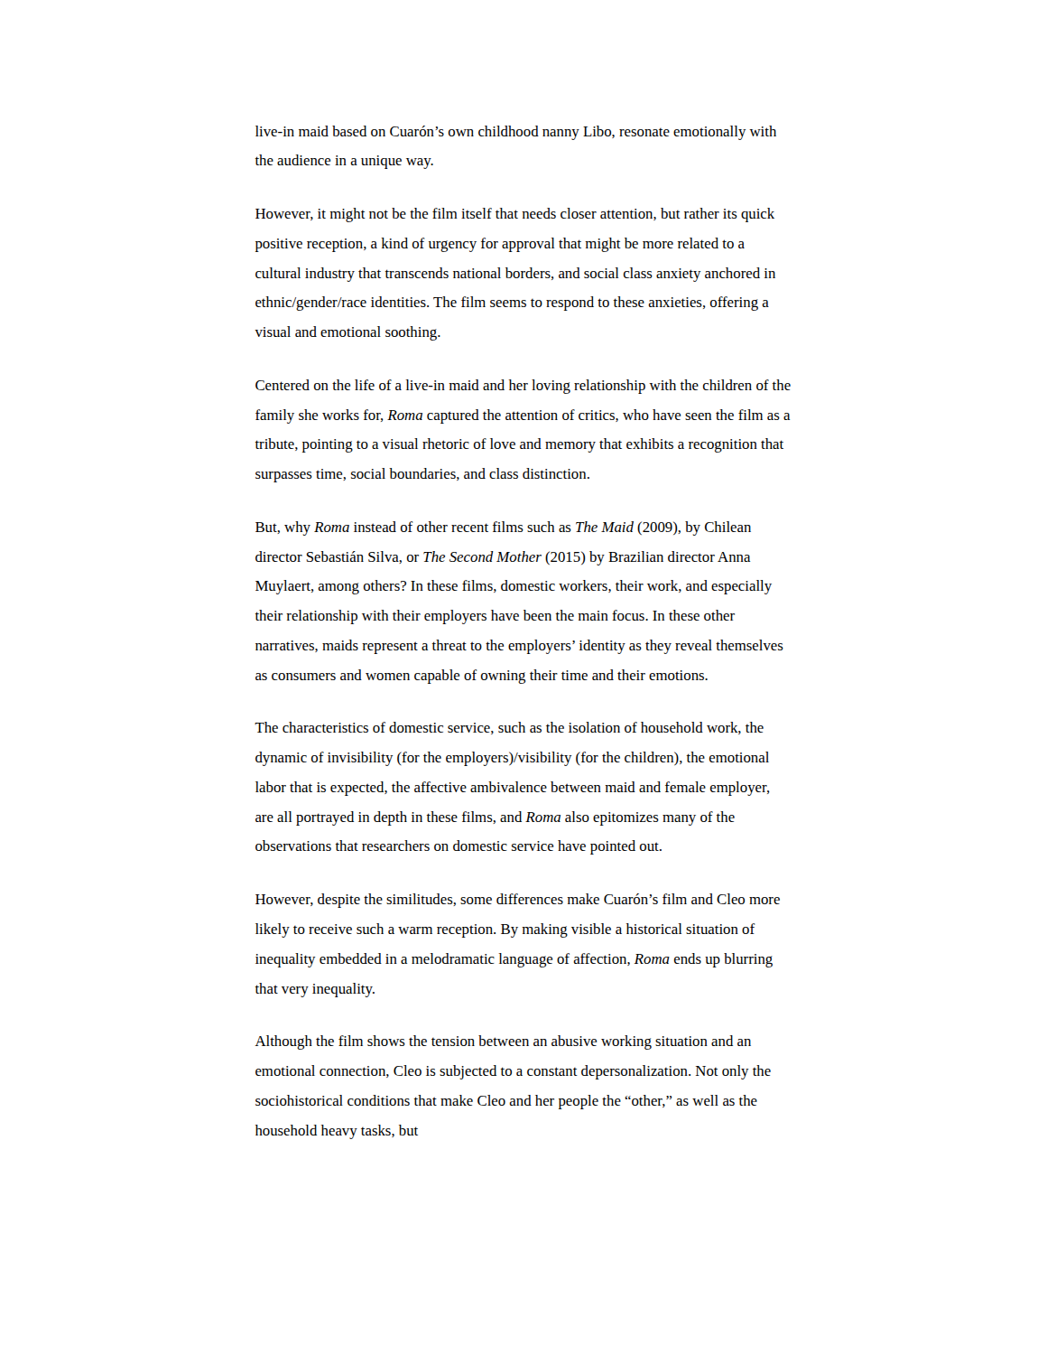live-in maid based on Cuarón’s own childhood nanny Libo, resonate emotionally with the audience in a unique way.
However, it might not be the film itself that needs closer attention, but rather its quick positive reception, a kind of urgency for approval that might be more related to a cultural industry that transcends national borders, and social class anxiety anchored in ethnic/gender/race identities. The film seems to respond to these anxieties, offering a visual and emotional soothing.
Centered on the life of a live-in maid and her loving relationship with the children of the family she works for, Roma captured the attention of critics, who have seen the film as a tribute, pointing to a visual rhetoric of love and memory that exhibits a recognition that surpasses time, social boundaries, and class distinction.
But, why Roma instead of other recent films such as The Maid (2009), by Chilean director Sebastián Silva, or The Second Mother (2015) by Brazilian director Anna Muylaert, among others? In these films, domestic workers, their work, and especially their relationship with their employers have been the main focus. In these other narratives, maids represent a threat to the employers’ identity as they reveal themselves as consumers and women capable of owning their time and their emotions.
The characteristics of domestic service, such as the isolation of household work, the dynamic of invisibility (for the employers)/visibility (for the children), the emotional labor that is expected, the affective ambivalence between maid and female employer, are all portrayed in depth in these films, and Roma also epitomizes many of the observations that researchers on domestic service have pointed out.
However, despite the similitudes, some differences make Cuarón’s film and Cleo more likely to receive such a warm reception. By making visible a historical situation of inequality embedded in a melodramatic language of affection, Roma ends up blurring that very inequality.
Although the film shows the tension between an abusive working situation and an emotional connection, Cleo is subjected to a constant depersonalization. Not only the sociohistorical conditions that make Cleo and her people the “other,” as well as the household heavy tasks, but